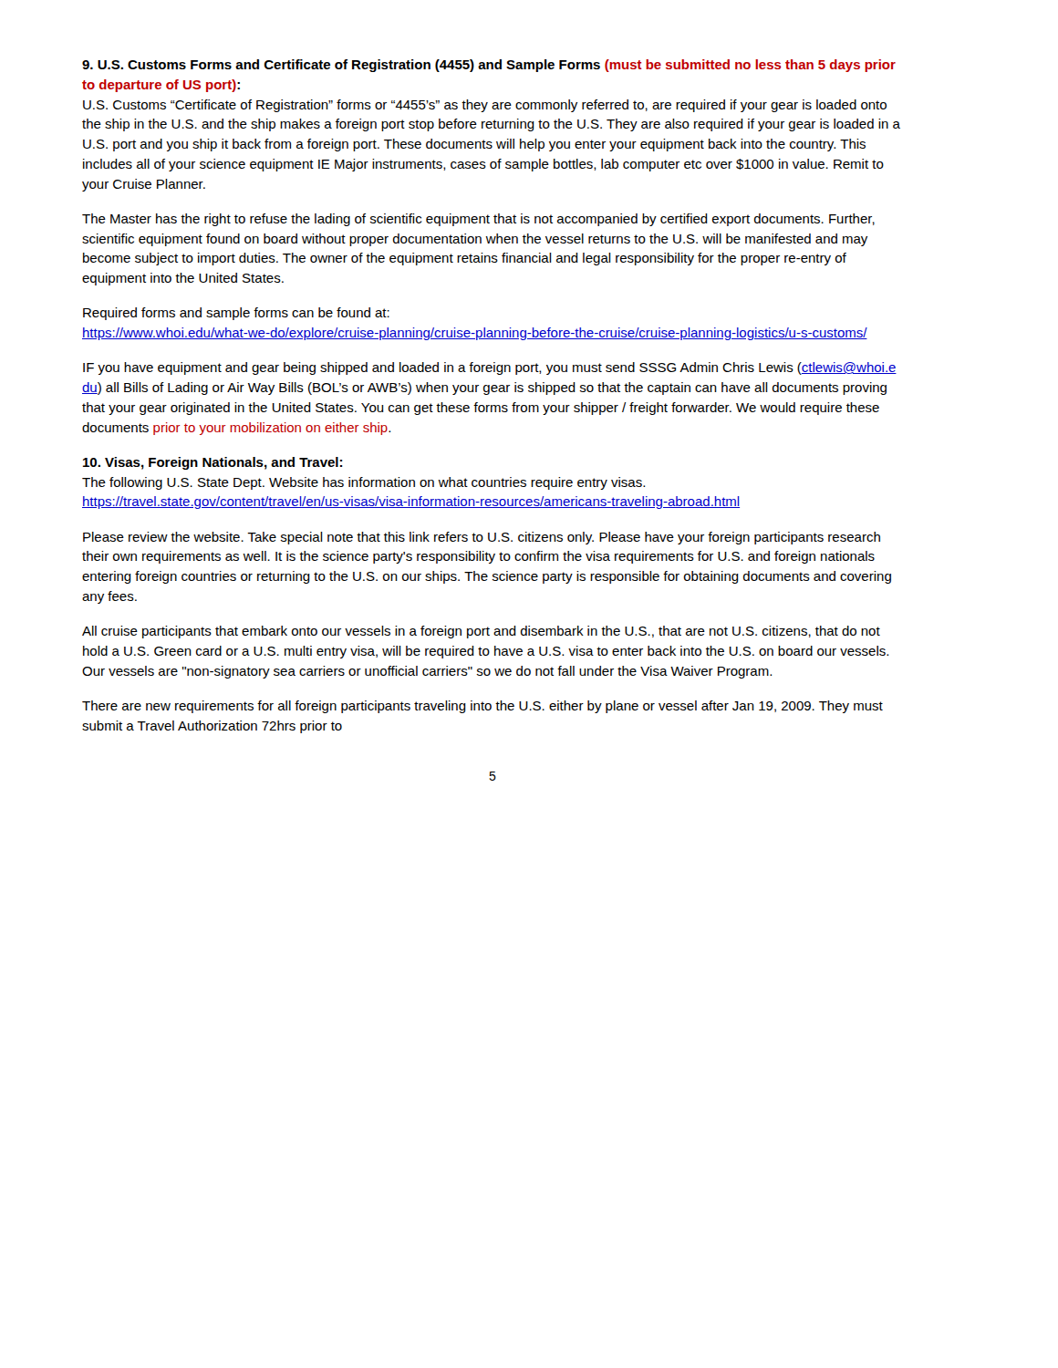9. U.S. Customs Forms and Certificate of Registration (4455) and Sample Forms (must be submitted no less than 5 days prior to departure of US port):
U.S. Customs “Certificate of Registration” forms or “4455’s” as they are commonly referred to, are required if your gear is loaded onto the ship in the U.S. and the ship makes a foreign port stop before returning to the U.S. They are also required if your gear is loaded in a U.S. port and you ship it back from a foreign port. These documents will help you enter your equipment back into the country. This includes all of your science equipment IE Major instruments, cases of sample bottles, lab computer etc over $1000 in value. Remit to your Cruise Planner.
The Master has the right to refuse the lading of scientific equipment that is not accompanied by certified export documents. Further, scientific equipment found on board without proper documentation when the vessel returns to the U.S. will be manifested and may become subject to import duties. The owner of the equipment retains financial and legal responsibility for the proper re-entry of equipment into the United States.
Required forms and sample forms can be found at:
https://www.whoi.edu/what-we-do/explore/cruise-planning/cruise-planning-before-the-cruise/cruise-planning-logistics/u-s-customs/
IF you have equipment and gear being shipped and loaded in a foreign port, you must send SSSG Admin Chris Lewis (ctlewis@whoi.edu) all Bills of Lading or Air Way Bills (BOL’s or AWB’s) when your gear is shipped so that the captain can have all documents proving that your gear originated in the United States. You can get these forms from your shipper / freight forwarder. We would require these documents prior to your mobilization on either ship.
10. Visas, Foreign Nationals, and Travel:
The following U.S. State Dept. Website has information on what countries require entry visas.
https://travel.state.gov/content/travel/en/us-visas/visa-information-resources/americans-traveling-abroad.html
Please review the website. Take special note that this link refers to U.S. citizens only. Please have your foreign participants research their own requirements as well. It is the science party's responsibility to confirm the visa requirements for U.S. and foreign nationals entering foreign countries or returning to the U.S. on our ships. The science party is responsible for obtaining documents and covering any fees.
All cruise participants that embark onto our vessels in a foreign port and disembark in the U.S., that are not U.S. citizens, that do not hold a U.S. Green card or a U.S. multi entry visa, will be required to have a U.S. visa to enter back into the U.S. on board our vessels. Our vessels are "non-signatory sea carriers or unofficial carriers" so we do not fall under the Visa Waiver Program.
There are new requirements for all foreign participants traveling into the U.S. either by plane or vessel after Jan 19, 2009. They must submit a Travel Authorization 72hrs prior to
5